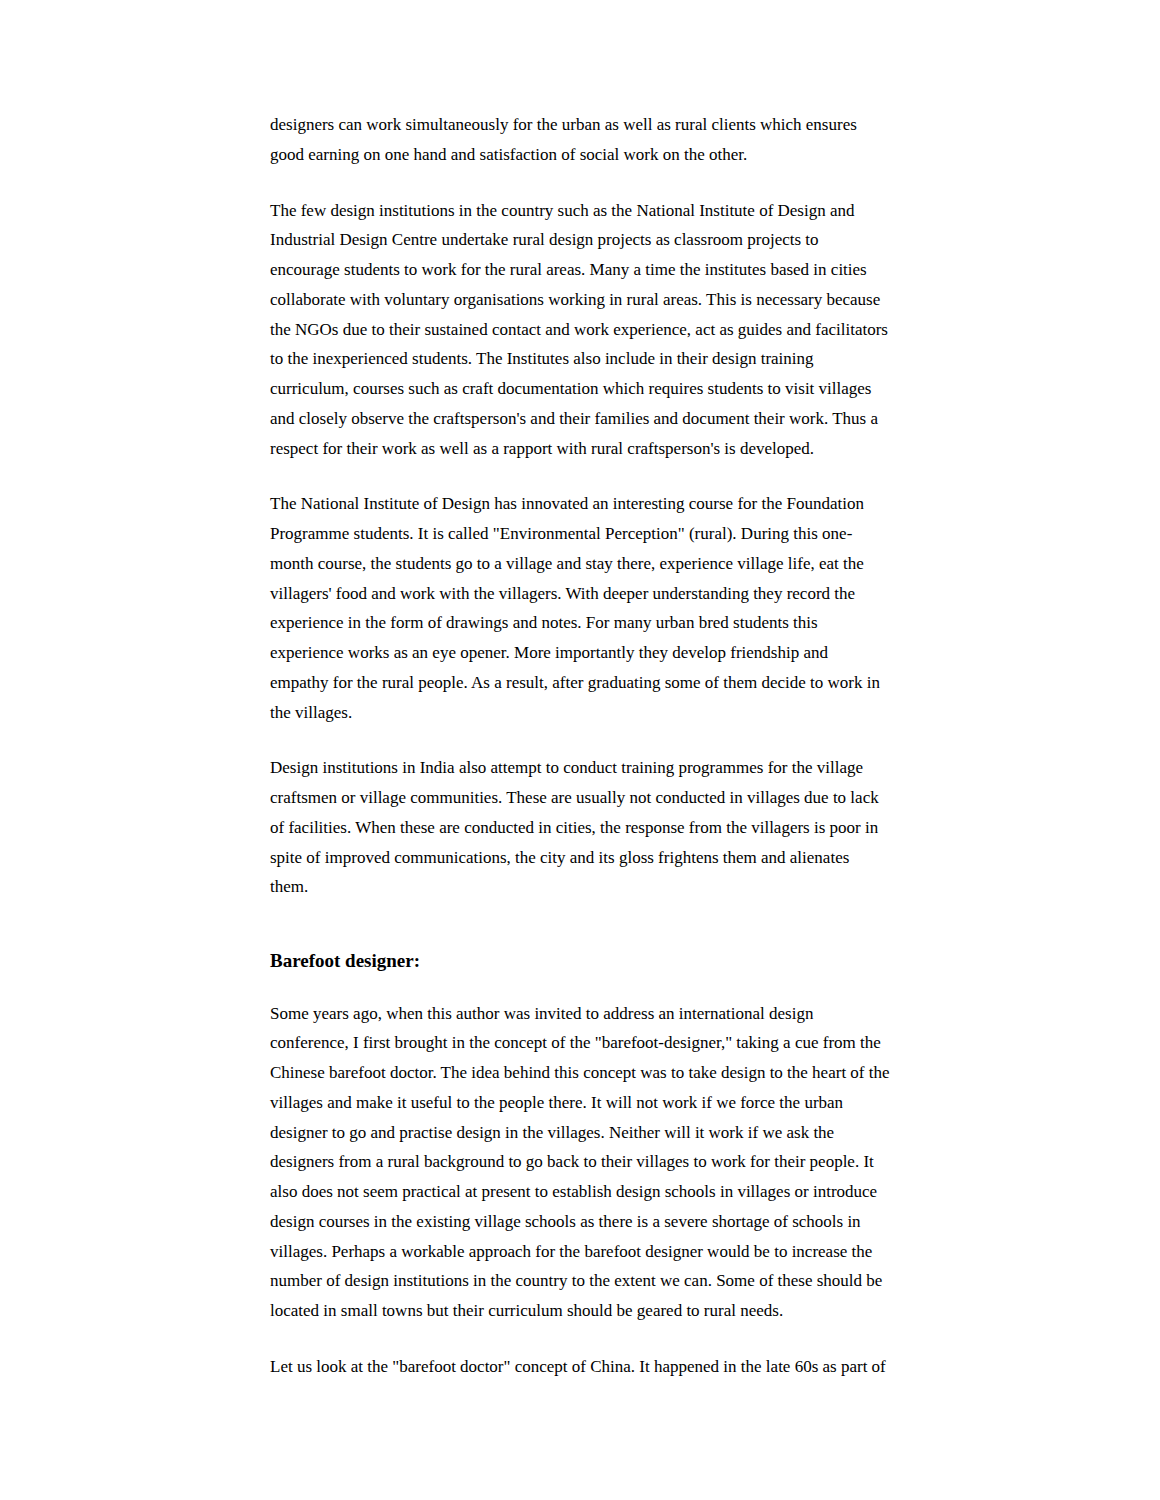designers can work simultaneously for the urban as well as rural clients which ensures good earning on one hand and satisfaction of social work on the other.
The few design institutions in the country such as the National Institute of Design and Industrial Design Centre undertake rural design projects as classroom projects to encourage students to work for the rural areas. Many a time the institutes based in cities collaborate with voluntary organisations working in rural areas. This is necessary because the NGOs due to their sustained contact and work experience, act as guides and facilitators to the inexperienced students. The Institutes also include in their design training curriculum, courses such as craft documentation which requires students to visit villages and closely observe the craftsperson's and their families and document their work. Thus a respect for their work as well as a rapport with rural craftsperson's is developed.
The National Institute of Design has innovated an interesting course for the Foundation Programme students. It is called "Environmental Perception" (rural). During this one-month course, the students go to a village and stay there, experience village life, eat the villagers' food and work with the villagers. With deeper understanding they record the experience in the form of drawings and notes. For many urban bred students this experience works as an eye opener. More importantly they develop friendship and empathy for the rural people. As a result, after graduating some of them decide to work in the villages.
Design institutions in India also attempt to conduct training programmes for the village craftsmen or village communities. These are usually not conducted in villages due to lack of facilities. When these are conducted in cities, the response from the villagers is poor in spite of improved communications, the city and its gloss frightens them and alienates them.
Barefoot designer:
Some years ago, when this author was invited to address an international design conference, I first brought in the concept of the "barefoot-designer," taking a cue from the Chinese barefoot doctor. The idea behind this concept was to take design to the heart of the villages and make it useful to the people there. It will not work if we force the urban designer to go and practise design in the villages. Neither will it work if we ask the designers from a rural background to go back to their villages to work for their people. It also does not seem practical at present to establish design schools in villages or introduce design courses in the existing village schools as there is a severe shortage of schools in villages. Perhaps a workable approach for the barefoot designer would be to increase the number of design institutions in the country to the extent we can. Some of these should be located in small towns but their curriculum should be geared to rural needs.
Let us look at the "barefoot doctor" concept of China. It happened in the late 60s as part of